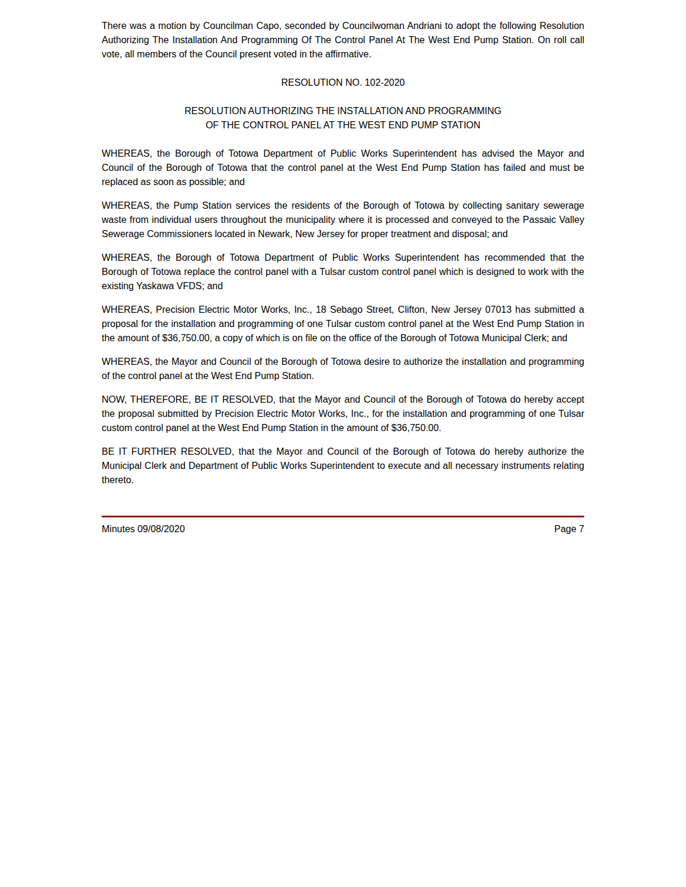There was a motion by Councilman Capo, seconded by Councilwoman Andriani to adopt the following Resolution Authorizing The Installation And Programming Of The Control Panel At The West End Pump Station. On roll call vote, all members of the Council present voted in the affirmative.
RESOLUTION NO. 102-2020
RESOLUTION AUTHORIZING THE INSTALLATION AND PROGRAMMING
OF THE CONTROL PANEL AT THE WEST END PUMP STATION
WHEREAS, the Borough of Totowa Department of Public Works Superintendent has advised the Mayor and Council of the Borough of Totowa that the control panel at the West End Pump Station has failed and must be replaced as soon as possible; and
WHEREAS, the Pump Station services the residents of the Borough of Totowa by collecting sanitary sewerage waste from individual users throughout the municipality where it is processed and conveyed to the Passaic Valley Sewerage Commissioners located in Newark, New Jersey for proper treatment and disposal; and
WHEREAS, the Borough of Totowa Department of Public Works Superintendent has recommended that the Borough of Totowa replace the control panel with a Tulsar custom control panel which is designed to work with the existing Yaskawa VFDS; and
WHEREAS, Precision Electric Motor Works, Inc., 18 Sebago Street, Clifton, New Jersey 07013 has submitted a proposal for the installation and programming of one Tulsar custom control panel at the West End Pump Station in the amount of $36,750.00, a copy of which is on file on the office of the Borough of Totowa Municipal Clerk; and
WHEREAS, the Mayor and Council of the Borough of Totowa desire to authorize the installation and programming of the control panel at the West End Pump Station.
NOW, THEREFORE, BE IT RESOLVED, that the Mayor and Council of the Borough of Totowa do hereby accept the proposal submitted by Precision Electric Motor Works, Inc., for the installation and programming of one Tulsar custom control panel at the West End Pump Station in the amount of $36,750.00.
BE IT FURTHER RESOLVED, that the Mayor and Council of the Borough of Totowa do hereby authorize the Municipal Clerk and Department of Public Works Superintendent to execute and all necessary instruments relating thereto.
Minutes 09/08/2020 Page 7